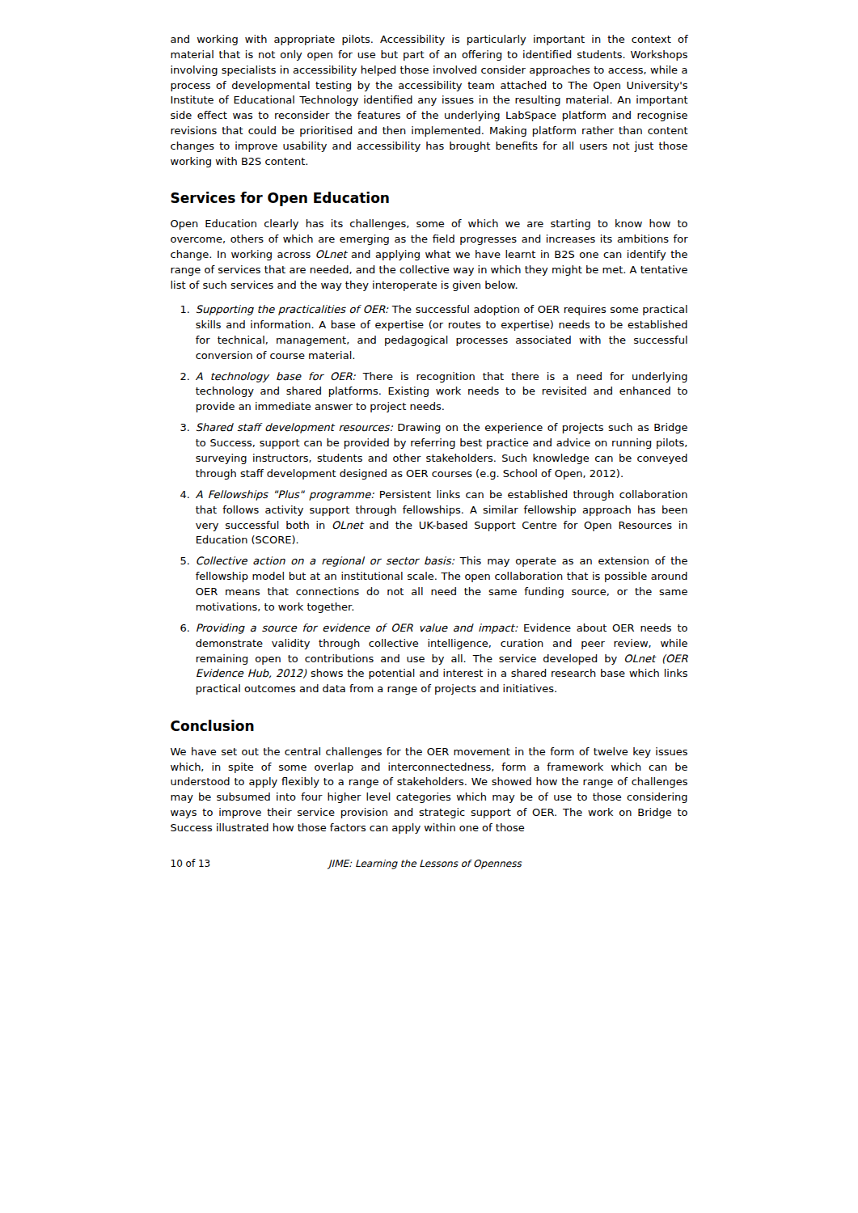and working with appropriate pilots. Accessibility is particularly important in the context of material that is not only open for use but part of an offering to identified students. Workshops involving specialists in accessibility helped those involved consider approaches to access, while a process of developmental testing by the accessibility team attached to The Open University's Institute of Educational Technology identified any issues in the resulting material. An important side effect was to reconsider the features of the underlying LabSpace platform and recognise revisions that could be prioritised and then implemented. Making platform rather than content changes to improve usability and accessibility has brought benefits for all users not just those working with B2S content.
Services for Open Education
Open Education clearly has its challenges, some of which we are starting to know how to overcome, others of which are emerging as the field progresses and increases its ambitions for change. In working across OLnet and applying what we have learnt in B2S one can identify the range of services that are needed, and the collective way in which they might be met. A tentative list of such services and the way they interoperate is given below.
Supporting the practicalities of OER: The successful adoption of OER requires some practical skills and information. A base of expertise (or routes to expertise) needs to be established for technical, management, and pedagogical processes associated with the successful conversion of course material.
A technology base for OER: There is recognition that there is a need for underlying technology and shared platforms. Existing work needs to be revisited and enhanced to provide an immediate answer to project needs.
Shared staff development resources: Drawing on the experience of projects such as Bridge to Success, support can be provided by referring best practice and advice on running pilots, surveying instructors, students and other stakeholders. Such knowledge can be conveyed through staff development designed as OER courses (e.g. School of Open, 2012).
A Fellowships "Plus" programme: Persistent links can be established through collaboration that follows activity support through fellowships. A similar fellowship approach has been very successful both in OLnet and the UK-based Support Centre for Open Resources in Education (SCORE).
Collective action on a regional or sector basis: This may operate as an extension of the fellowship model but at an institutional scale. The open collaboration that is possible around OER means that connections do not all need the same funding source, or the same motivations, to work together.
Providing a source for evidence of OER value and impact: Evidence about OER needs to demonstrate validity through collective intelligence, curation and peer review, while remaining open to contributions and use by all. The service developed by OLnet (OER Evidence Hub, 2012) shows the potential and interest in a shared research base which links practical outcomes and data from a range of projects and initiatives.
Conclusion
We have set out the central challenges for the OER movement in the form of twelve key issues which, in spite of some overlap and interconnectedness, form a framework which can be understood to apply flexibly to a range of stakeholders. We showed how the range of challenges may be subsumed into four higher level categories which may be of use to those considering ways to improve their service provision and strategic support of OER. The work on Bridge to Success illustrated how those factors can apply within one of those
10 of 13 JIME: Learning the Lessons of Openness